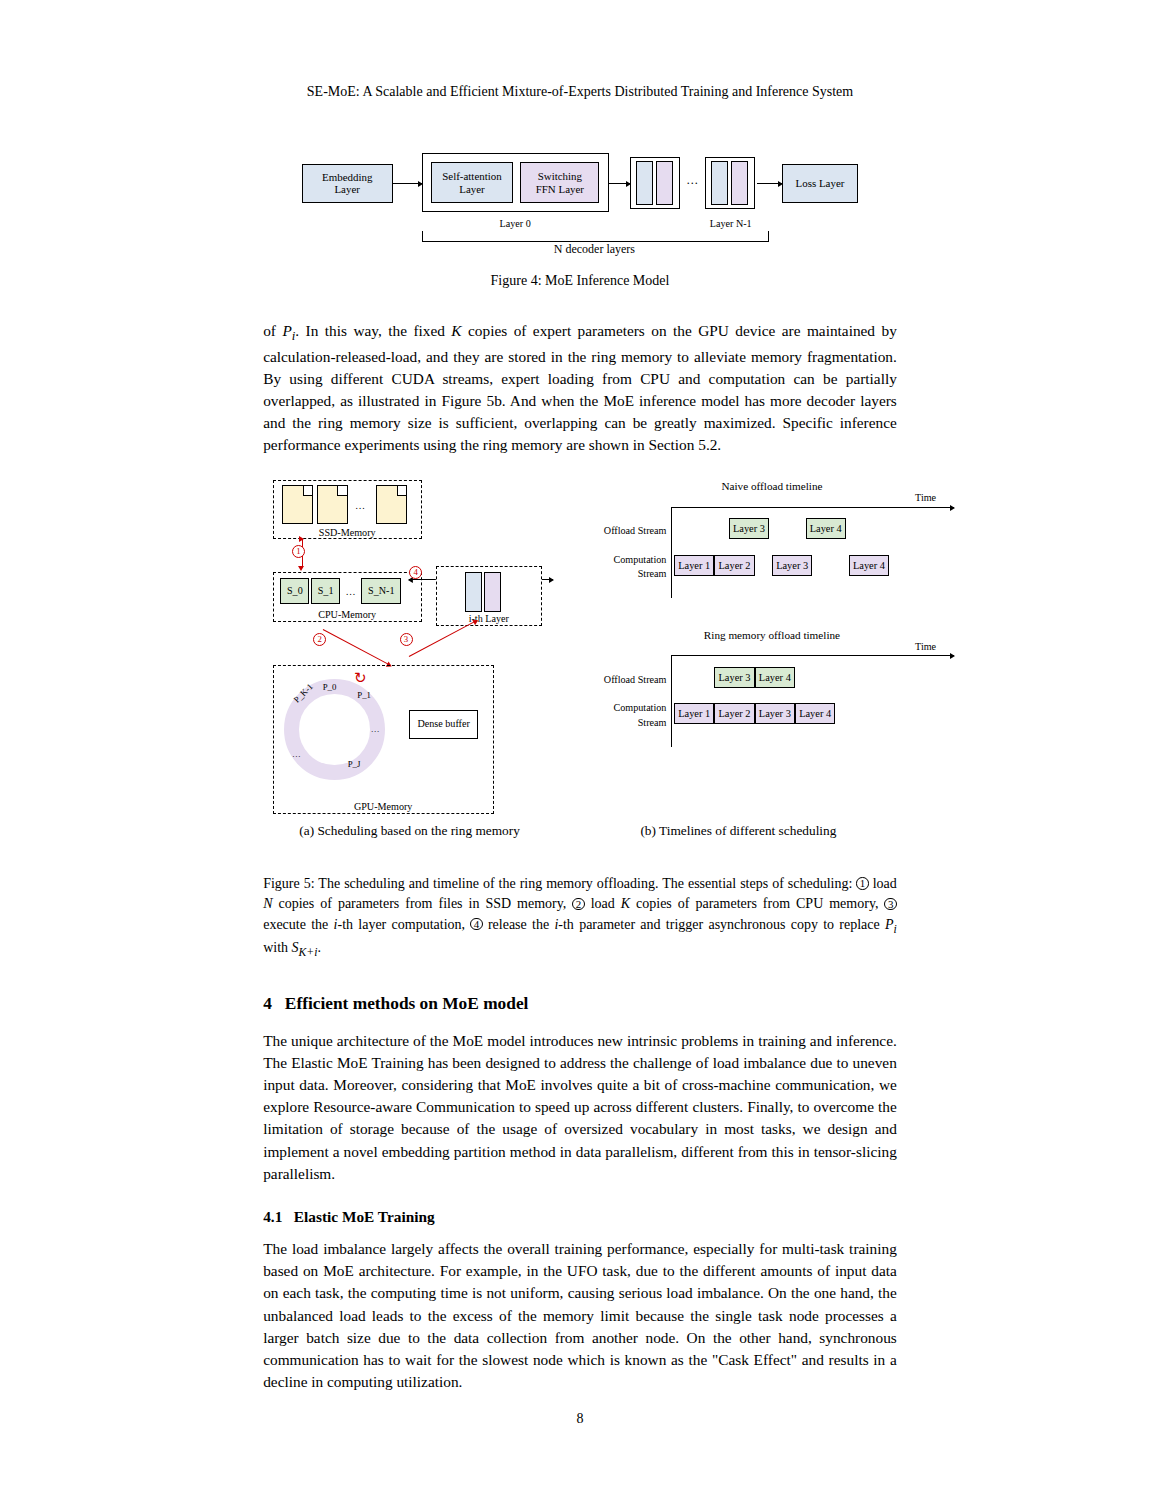SE-MoE: A Scalable and Efficient Mixture-of-Experts Distributed Training and Inference System
Embedding
Layer
Self-attention
Layer
Switching
FFN Layer
Layer 0
…
Layer N-1
Loss Layer
N decoder layers
Figure 4: MoE Inference Model
of Pi. In this way, the fixed K copies of expert parameters on the GPU device are maintained by calculation-released-load, and they are stored in the ring memory to alleviate memory fragmentation. By using different CUDA streams, expert loading from CPU and computation can be partially overlapped, as illustrated in Figure 5b. And when the MoE inference model has more decoder layers and the ring memory size is sufficient, overlapping can be greatly maximized. Specific inference performance experiments using the ring memory are shown in Section 5.2.
…
SSD-Memory
1
S_0
S_1
…
S_N-1
CPU-Memory
i-th Layer
4
2
3
P_K-1
P_0
P_1
…
P_J
…
↻
Dense buffer
GPU-Memory
(a) Scheduling based on the ring memory
Naive offload timeline
Time
Offload Stream
Layer 3
Layer 4
Computation
Stream
Layer 1
Layer 2
Layer 3
Layer 4
Ring memory offload timeline
Time
Offload Stream
Layer 3
Layer 4
Computation
Stream
Layer 1
Layer 2
Layer 3
Layer 4
(b) Timelines of different scheduling
Figure 5: The scheduling and timeline of the ring memory offloading. The essential steps of scheduling: 1 load N copies of parameters from files in SSD memory, 2 load K copies of parameters from CPU memory, 3 execute the i-th layer computation, 4 release the i-th parameter and trigger asynchronous copy to replace Pi with SK+i.
4 Efficient methods on MoE model
The unique architecture of the MoE model introduces new intrinsic problems in training and inference. The Elastic MoE Training has been designed to address the challenge of load imbalance due to uneven input data. Moreover, considering that MoE involves quite a bit of cross-machine communication, we explore Resource-aware Communication to speed up across different clusters. Finally, to overcome the limitation of storage because of the usage of oversized vocabulary in most tasks, we design and implement a novel embedding partition method in data parallelism, different from this in tensor-slicing parallelism.
4.1 Elastic MoE Training
The load imbalance largely affects the overall training performance, especially for multi-task training based on MoE architecture. For example, in the UFO task, due to the different amounts of input data on each task, the computing time is not uniform, causing serious load imbalance. On the one hand, the unbalanced load leads to the excess of the memory limit because the single task node processes a larger batch size due to the data collection from another node. On the other hand, synchronous communication has to wait for the slowest node which is known as the "Cask Effect" and results in a decline in computing utilization.
8